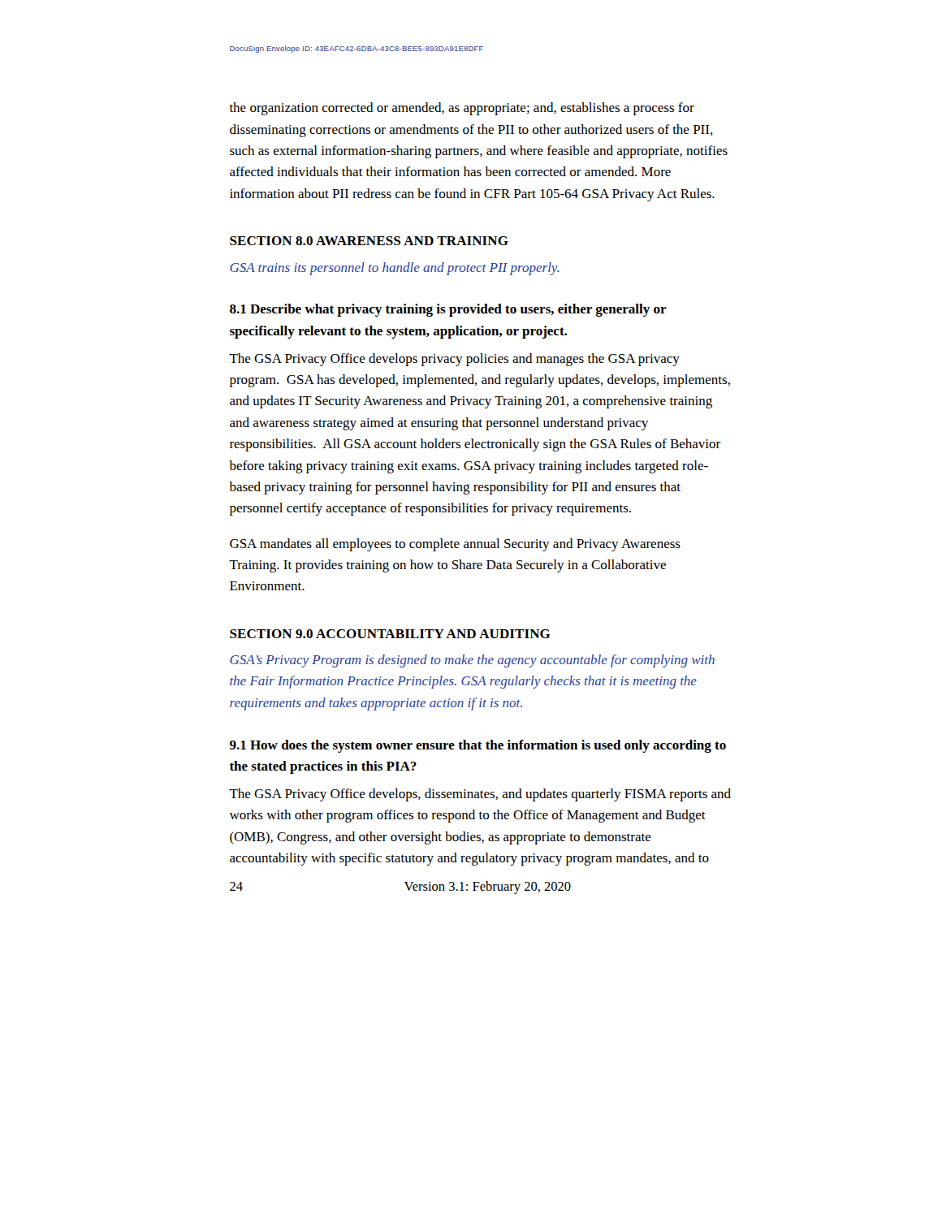DocuSign Envelope ID: 43EAFC42-6DBA-43C8-BEE5-893DA91E8DFF
the organization corrected or amended, as appropriate; and, establishes a process for disseminating corrections or amendments of the PII to other authorized users of the PII, such as external information-sharing partners, and where feasible and appropriate, notifies affected individuals that their information has been corrected or amended. More information about PII redress can be found in CFR Part 105-64 GSA Privacy Act Rules.
SECTION 8.0 AWARENESS AND TRAINING
GSA trains its personnel to handle and protect PII properly.
8.1 Describe what privacy training is provided to users, either generally or specifically relevant to the system, application, or project.
The GSA Privacy Office develops privacy policies and manages the GSA privacy program. GSA has developed, implemented, and regularly updates, develops, implements, and updates IT Security Awareness and Privacy Training 201, a comprehensive training and awareness strategy aimed at ensuring that personnel understand privacy responsibilities. All GSA account holders electronically sign the GSA Rules of Behavior before taking privacy training exit exams. GSA privacy training includes targeted role-based privacy training for personnel having responsibility for PII and ensures that personnel certify acceptance of responsibilities for privacy requirements.
GSA mandates all employees to complete annual Security and Privacy Awareness Training. It provides training on how to Share Data Securely in a Collaborative Environment.
SECTION 9.0 ACCOUNTABILITY AND AUDITING
GSA’s Privacy Program is designed to make the agency accountable for complying with the Fair Information Practice Principles. GSA regularly checks that it is meeting the requirements and takes appropriate action if it is not.
9.1 How does the system owner ensure that the information is used only according to the stated practices in this PIA?
The GSA Privacy Office develops, disseminates, and updates quarterly FISMA reports and works with other program offices to respond to the Office of Management and Budget (OMB), Congress, and other oversight bodies, as appropriate to demonstrate accountability with specific statutory and regulatory privacy program mandates, and to
24
Version 3.1: February 20, 2020